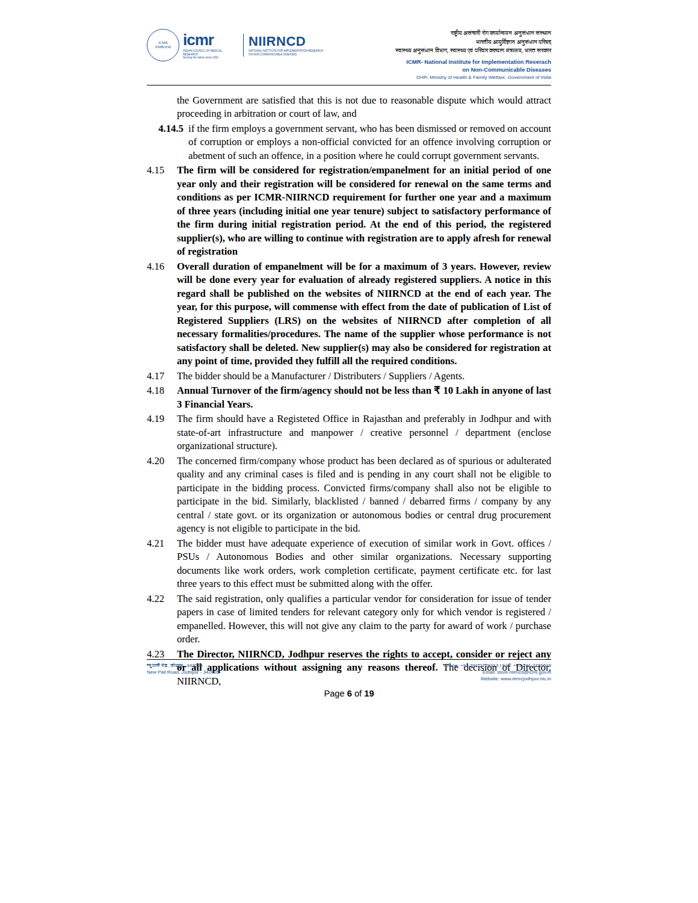ICMR
EMBLEM
icmr
INDIAN COUNCIL OF MEDICAL RESEARCH
Serving the nation since 1911
NIIRNCD
NATIONAL INSTITUTE FOR IMPLEMENTATION RESEARCH ON NON-COMMUNICABLE DISEASES
राष्ट्रीय असंचारी रोग कार्यान्वयन अनुसंधान संस्थान
भारतीय आयुर्विज्ञान अनुसंधान परिषद्
स्वास्थ्य अनुसंधान विभाग, स्वास्थ्य एवं परिवार कल्याण मंत्रालय, भारत सरकार
ICMR- National Institute for Implementation Reserach
on Non-Communicable Diseases
DHR- Ministry of Health & Family Welfare, Government of India
the Government are satisfied that this is not due to reasonable dispute which would attract proceeding in arbitration or court of law, and
4.14.5
if the firm employs a government servant, who has been dismissed or removed on account of corruption or employs a non-official convicted for an offence involving corruption or abetment of such an offence, in a position where he could corrupt government servants.
4.15
The firm will be considered for registration/empanelment for an initial period of one year only and their registration will be considered for renewal on the same terms and conditions as per ICMR-NIIRNCD requirement for further one year and a maximum of three years (including initial one year tenure) subject to satisfactory performance of the firm during initial registration period. At the end of this period, the registered supplier(s), who are willing to continue with registration are to apply afresh for renewal of registration
4.16
Overall duration of empanelment will be for a maximum of 3 years. However, review will be done every year for evaluation of already registered suppliers. A notice in this regard shall be published on the websites of NIIRNCD at the end of each year. The year, for this purpose, will commense with effect from the date of publication of List of Registered Suppliers (LRS) on the websites of NIIRNCD after completion of all necessary formalities/procedures. The name of the supplier whose performance is not satisfactory shall be deleted. New supplier(s) may also be considered for registration at any point of time, provided they fulfill all the required conditions.
4.17
The bidder should be a Manufacturer / Distributers / Suppliers / Agents.
4.18
Annual Turnover of the firm/agency should not be less than ₹ 10 Lakh in anyone of last 3 Financial Years.
4.19
The firm should have a Registeted Office in Rajasthan and preferably in Jodhpur and with state-of-art infrastructure and manpower / creative personnel / department (enclose organizational structure).
4.20
The concerned firm/company whose product has been declared as of spurious or adulterated quality and any criminal cases is filed and is pending in any court shall not be eligible to participate in the bidding process. Convicted firms/company shall also not be eligible to participate in the bid. Similarly, blacklisted / banned / debarred firms / company by any central / state govt. or its organization or autonomous bodies or central drug procurement agency is not eligible to participate in the bid.
4.21
The bidder must have adequate experience of execution of similar work in Govt. offices / PSUs / Autonomous Bodies and other similar organizations. Necessary supporting documents like work orders, work completion certificate, payment certificate etc. for last three years to this effect must be submitted along with the offer.
4.22
The said registration, only qualifies a particular vendor for consideration for issue of tender papers in case of limited tenders for relevant category only for which vendor is registered / empanelled. However, this will not give any claim to the party for award of work / purchase order.
4.23
The Director, NIIRNCD, Jodhpur reserves the rights to accept, consider or reject any or all applications without assigning any reasons thereof. The decision of Director, NIIRNCD,
न्यू पाली रोड, जोधपुर - 342005
New Pali Road, Jodhpur - 342005
Phone: +91-291-2729713 I Fax: +91-291-2720618
Email: store-niirncd@icmr.gov.in
Website: www.dmrcjodhpur.nic.in
Page 6 of 19